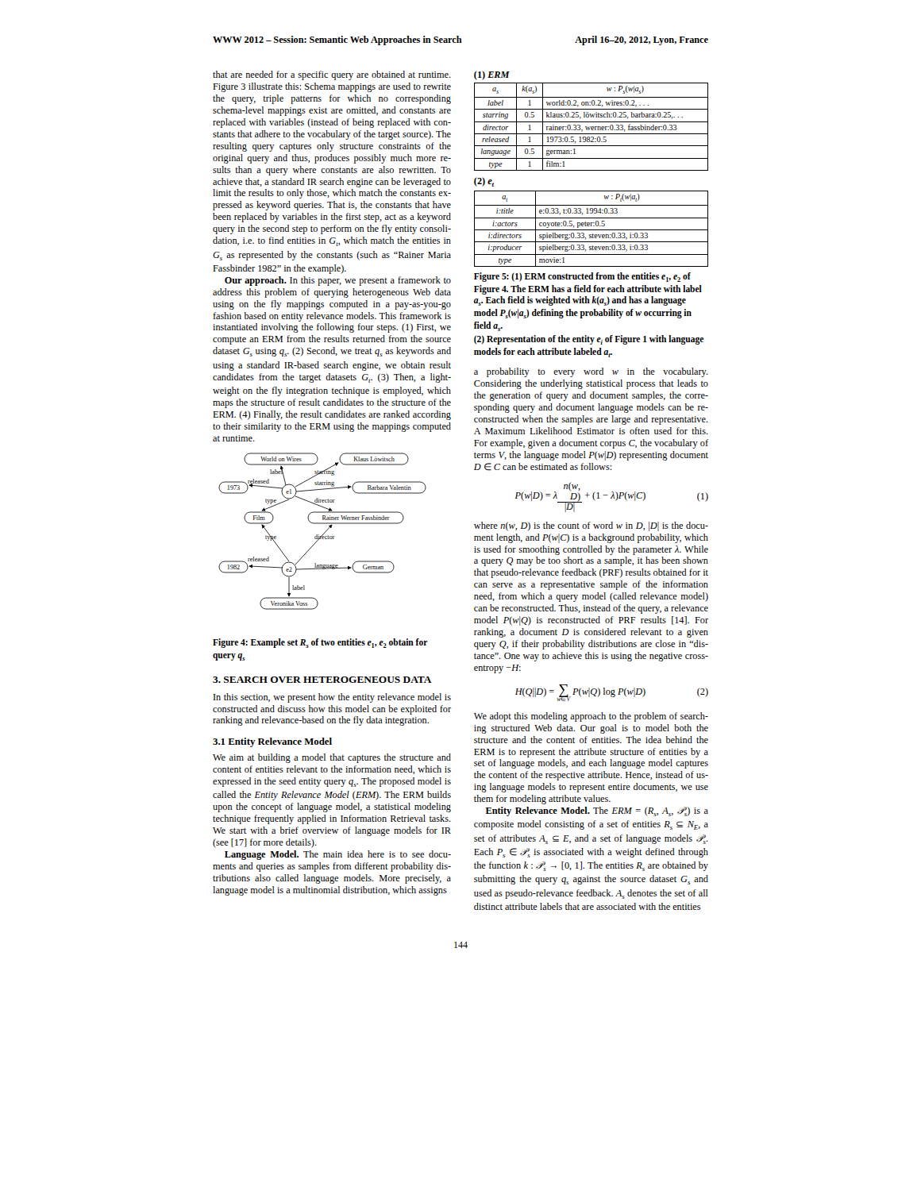WWW 2012 – Session: Semantic Web Approaches in Search
April 16–20, 2012, Lyon, France
that are needed for a specific query are obtained at runtime. Figure 3 illustrate this: Schema mappings are used to rewrite the query, triple patterns for which no corresponding schema-level mappings exist are omitted, and constants are replaced with variables (instead of being replaced with constants that adhere to the vocabulary of the target source). The resulting query captures only structure constraints of the original query and thus, produces possibly much more results than a query where constants are also rewritten. To achieve that, a standard IR search engine can be leveraged to limit the results to only those, which match the constants expressed as keyword queries. That is, the constants that have been replaced by variables in the first step, act as a keyword query in the second step to perform on the fly entity consolidation, i.e. to find entities in Gt, which match the entities in Gs as represented by the constants (such as “Rainer Maria Fassbinder 1982” in the example).
Our approach. In this paper, we present a framework to address this problem of querying heterogeneous Web data using on the fly mappings computed in a pay-as-you-go fashion based on entity relevance models. This framework is instantiated involving the following four steps. (1) First, we compute an ERM from the results returned from the source dataset Gs using qs. (2) Second, we treat qs as keywords and using a standard IR-based search engine, we obtain result candidates from the target datasets Gt. (3) Then, a lightweight on the fly integration technique is employed, which maps the structure of result candidates to the structure of the ERM. (4) Finally, the result candidates are ranked according to their similarity to the ERM using the mappings computed at runtime.
World on Wires Klaus Löwitsch 1973 Barbara Valentin Film Rainer Werner Fassbinder 1982 German Veronika Voss e1 e2 label starring starring released type director type director released language label
Figure 4: Example set Rs of two entities e1, e2 obtain for query qs
3. SEARCH OVER HETEROGENEOUS DATA
In this section, we present how the entity relevance model is constructed and discuss how this model can be exploited for ranking and relevance-based on the fly data integration.
3.1 Entity Relevance Model
We aim at building a model that captures the structure and content of entities relevant to the information need, which is expressed in the seed entity query qs. The proposed model is called the Entity Relevance Model (ERM). The ERM builds upon the concept of language model, a statistical modeling technique frequently applied in Information Retrieval tasks. We start with a brief overview of language models for IR (see [17] for more details).
Language Model. The main idea here is to see documents and queries as samples from different probability distributions also called language models. More precisely, a language model is a multinomial distribution, which assigns
(1) ERM
| a s | k ( a s ) | w : P s ( w / a s ) |
| --- | --- | --- |
| label | 1 | world:0.2, on:0.2, wires:0.2, . . . |
| starring | 0.5 | klaus:0.25, löwitsch:0.25, barbara:0.25,. . . |
| director | 1 | rainer:0.33, werner:0.33, fassbinder:0.33 |
| released | 1 | 1973:0.5, 1982:0.5 |
| language | 0.5 | german:1 |
| type | 1 | film:1 |
(2) et
| a t | w : P t ( w / a t ) |
| --- | --- |
| i:title | e:0.33, t:0.33, 1994:0.33 |
| i:actors | coyote:0.5, peter:0.5 |
| i:directors | spielberg:0.33, steven:0.33, i:0.33 |
| i:producer | spielberg:0.33, steven:0.33, i:0.33 |
| type | movie:1 |
Figure 5: (1) ERM constructed from the entities e1, e2 of Figure 4. The ERM has a field for each attribute with label as. Each field is weighted with k(as) and has a language model Ps(w|as) defining the probability of w occurring in field as.
(2) Representation of the entity ei of Figure 1 with language models for each attribute labeled at.
a probability to every word w in the vocabulary. Considering the underlying statistical process that leads to the generation of query and document samples, the corresponding query and document language models can be reconstructed when the samples are large and representative. A Maximum Likelihood Estimator is often used for this. For example, given a document corpus C, the vocabulary of terms V, the language model P(w|D) representing document D ∈ C can be estimated as follows:
P(w|D) = λn(w, D)|D| + (1 − λ)P(w|C)
(1)
where n(w, D) is the count of word w in D, |D| is the document length, and P(w|C) is a background probability, which is used for smoothing controlled by the parameter λ. While a query Q may be too short as a sample, it has been shown that pseudo-relevance feedback (PRF) results obtained for it can serve as a representative sample of the information need, from which a query model (called relevance model) can be reconstructed. Thus, instead of the query, a relevance model P(w|Q) is reconstructed of PRF results [14]. For ranking, a document D is considered relevant to a given query Q, if their probability distributions are close in “distance”. One way to achieve this is using the negative cross-entropy −H:
H(Q||D) = ∑w∈V P(w|Q) log P(w|D)
(2)
We adopt this modeling approach to the problem of searching structured Web data. Our goal is to model both the structure and the content of entities. The idea behind the ERM is to represent the attribute structure of entities by a set of language models, and each language model captures the content of the respective attribute. Hence, instead of using language models to represent entire documents, we use them for modeling attribute values.
Entity Relevance Model. The ERM = (Rs, As, 𝒫s) is a composite model consisting of a set of entities Rs ⊆ NE, a set of attributes As ⊆ E, and a set of language models 𝒫s. Each Ps ∈ 𝒫s is associated with a weight defined through the function k : 𝒫s → [0, 1]. The entities Rs are obtained by submitting the query qs against the source dataset Gs and used as pseudo-relevance feedback. As denotes the set of all distinct attribute labels that are associated with the entities
144